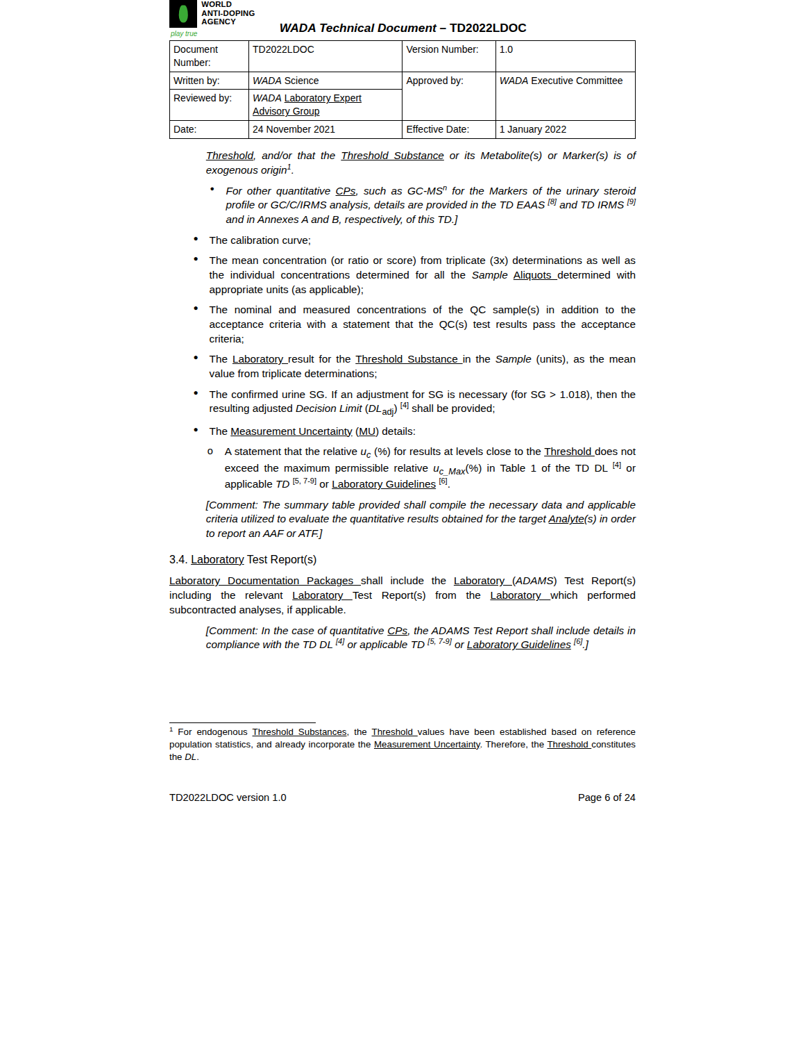World
Anti-Doping
Agency
play true
WADA Technical Document – TD2022LDOC
| Document Number: | TD2022LDOC | Version Number: | 1.0 |
| Written by: | WADA Science | Approved by: | WADA Executive Committee |
| Reviewed by: | WADA Laboratory Expert Advisory Group |
| Date: | 24 November 2021 | Effective Date: | 1 January 2022 |
Threshold, and/or that the Threshold Substance or its Metabolite(s) or Marker(s) is of exogenous origin1.
For other quantitative CPs, such as GC-MSn for the Markers of the urinary steroid profile or GC/C/IRMS analysis, details are provided in the TD EAAS [8] and TD IRMS [9] and in Annexes A and B, respectively, of this TD.]
The calibration curve;
The mean concentration (or ratio or score) from triplicate (3x) determinations as well as the individual concentrations determined for all the Sample Aliquots determined with appropriate units (as applicable);
The nominal and measured concentrations of the QC sample(s) in addition to the acceptance criteria with a statement that the QC(s) test results pass the acceptance criteria;
The Laboratory result for the Threshold Substance in the Sample (units), as the mean value from triplicate determinations;
The confirmed urine SG. If an adjustment for SG is necessary (for SG > 1.018), then the resulting adjusted Decision Limit (DLadj) [4] shall be provided;
The Measurement Uncertainty (MU) details:
A statement that the relative uc (%) for results at levels close to the Threshold does not exceed the maximum permissible relative uc_Max(%) in Table 1 of the TD DL [4] or applicable TD [5, 7-9] or Laboratory Guidelines [6].
[Comment: The summary table provided shall compile the necessary data and applicable criteria utilized to evaluate the quantitative results obtained for the target Analyte(s) in order to report an AAF or ATF.]
3.4. Laboratory Test Report(s)
Laboratory Documentation Packages shall include the Laboratory (ADAMS) Test Report(s) including the relevant Laboratory Test Report(s) from the Laboratory which performed subcontracted analyses, if applicable.
[Comment: In the case of quantitative CPs, the ADAMS Test Report shall include details in compliance with the TD DL [4] or applicable TD [5, 7-9] or Laboratory Guidelines [6].]
1 For endogenous Threshold Substances, the Threshold values have been established based on reference population statistics, and already incorporate the Measurement Uncertainty. Therefore, the Threshold constitutes the DL.
TD2022LDOC version 1.0
Page 6 of 24